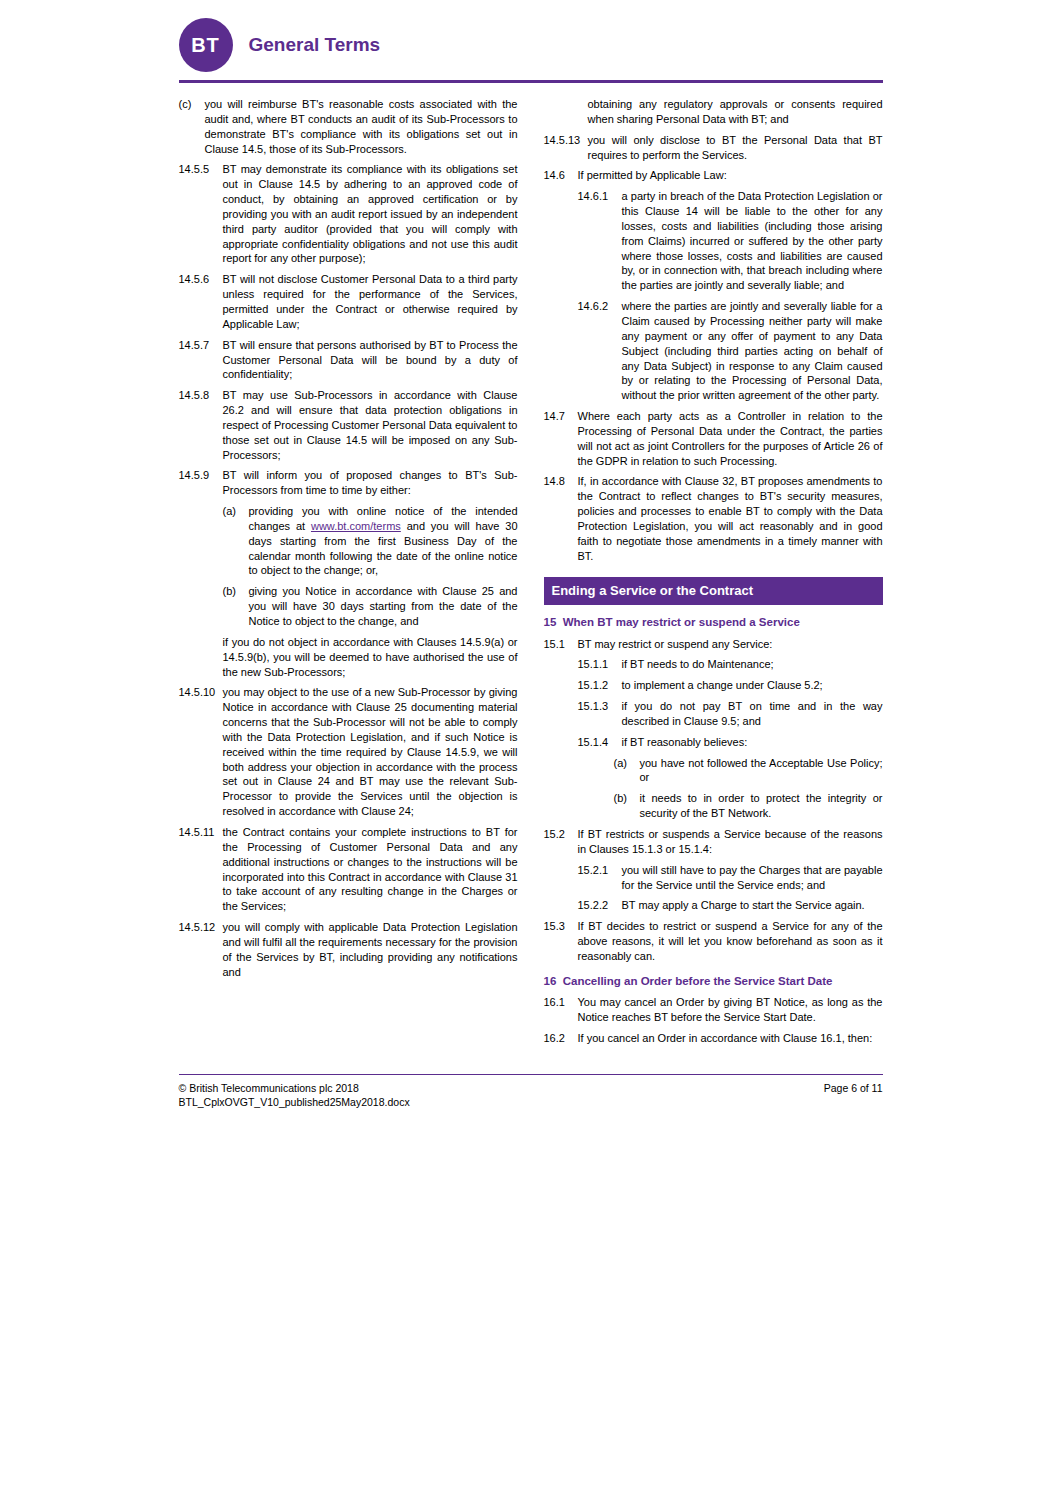BT
General Terms
(c)
you will reimburse BT's reasonable costs associated with the audit and, where BT conducts an audit of its Sub-Processors to demonstrate BT's compliance with its obligations set out in Clause 14.5, those of its Sub-Processors.
14.5.5
BT may demonstrate its compliance with its obligations set out in Clause 14.5 by adhering to an approved code of conduct, by obtaining an approved certification or by providing you with an audit report issued by an independent third party auditor (provided that you will comply with appropriate confidentiality obligations and not use this audit report for any other purpose);
14.5.6
BT will not disclose Customer Personal Data to a third party unless required for the performance of the Services, permitted under the Contract or otherwise required by Applicable Law;
14.5.7
BT will ensure that persons authorised by BT to Process the Customer Personal Data will be bound by a duty of confidentiality;
14.5.8
BT may use Sub-Processors in accordance with Clause 26.2 and will ensure that data protection obligations in respect of Processing Customer Personal Data equivalent to those set out in Clause 14.5 will be imposed on any Sub-Processors;
14.5.9
BT will inform you of proposed changes to BT's Sub-Processors from time to time by either:
(a)
providing you with online notice of the intended changes at www.bt.com/terms and you will have 30 days starting from the first Business Day of the calendar month following the date of the online notice to object to the change; or,
(b)
giving you Notice in accordance with Clause 25 and you will have 30 days starting from the date of the Notice to object to the change, and
if you do not object in accordance with Clauses 14.5.9(a) or 14.5.9(b), you will be deemed to have authorised the use of the new Sub-Processors;
14.5.10
you may object to the use of a new Sub-Processor by giving Notice in accordance with Clause 25 documenting material concerns that the Sub-Processor will not be able to comply with the Data Protection Legislation, and if such Notice is received within the time required by Clause 14.5.9, we will both address your objection in accordance with the process set out in Clause 24 and BT may use the relevant Sub-Processor to provide the Services until the objection is resolved in accordance with Clause 24;
14.5.11
the Contract contains your complete instructions to BT for the Processing of Customer Personal Data and any additional instructions or changes to the instructions will be incorporated into this Contract in accordance with Clause 31 to take account of any resulting change in the Charges or the Services;
14.5.12
you will comply with applicable Data Protection Legislation and will fulfil all the requirements necessary for the provision of the Services by BT, including providing any notifications and
obtaining any regulatory approvals or consents required when sharing Personal Data with BT; and
14.5.13
you will only disclose to BT the Personal Data that BT requires to perform the Services.
14.6
If permitted by Applicable Law:
14.6.1
a party in breach of the Data Protection Legislation or this Clause 14 will be liable to the other for any losses, costs and liabilities (including those arising from Claims) incurred or suffered by the other party where those losses, costs and liabilities are caused by, or in connection with, that breach including where the parties are jointly and severally liable; and
14.6.2
where the parties are jointly and severally liable for a Claim caused by Processing neither party will make any payment or any offer of payment to any Data Subject (including third parties acting on behalf of any Data Subject) in response to any Claim caused by or relating to the Processing of Personal Data, without the prior written agreement of the other party.
14.7
Where each party acts as a Controller in relation to the Processing of Personal Data under the Contract, the parties will not act as joint Controllers for the purposes of Article 26 of the GDPR in relation to such Processing.
14.8
If, in accordance with Clause 32, BT proposes amendments to the Contract to reflect changes to BT's security measures, policies and processes to enable BT to comply with the Data Protection Legislation, you will act reasonably and in good faith to negotiate those amendments in a timely manner with BT.
Ending a Service or the Contract
15 When BT may restrict or suspend a Service
15.1
BT may restrict or suspend any Service:
15.1.1
if BT needs to do Maintenance;
15.1.2
to implement a change under Clause 5.2;
15.1.3
if you do not pay BT on time and in the way described in Clause 9.5; and
15.1.4
if BT reasonably believes:
(a)
you have not followed the Acceptable Use Policy; or
(b)
it needs to in order to protect the integrity or security of the BT Network.
15.2
If BT restricts or suspends a Service because of the reasons in Clauses 15.1.3 or 15.1.4:
15.2.1
you will still have to pay the Charges that are payable for the Service until the Service ends; and
15.2.2
BT may apply a Charge to start the Service again.
15.3
If BT decides to restrict or suspend a Service for any of the above reasons, it will let you know beforehand as soon as it reasonably can.
16 Cancelling an Order before the Service Start Date
16.1
You may cancel an Order by giving BT Notice, as long as the Notice reaches BT before the Service Start Date.
16.2
If you cancel an Order in accordance with Clause 16.1, then:
© British Telecommunications plc 2018
BTL_CplxOVGT_V10_published25May2018.docx
Page 6 of 11